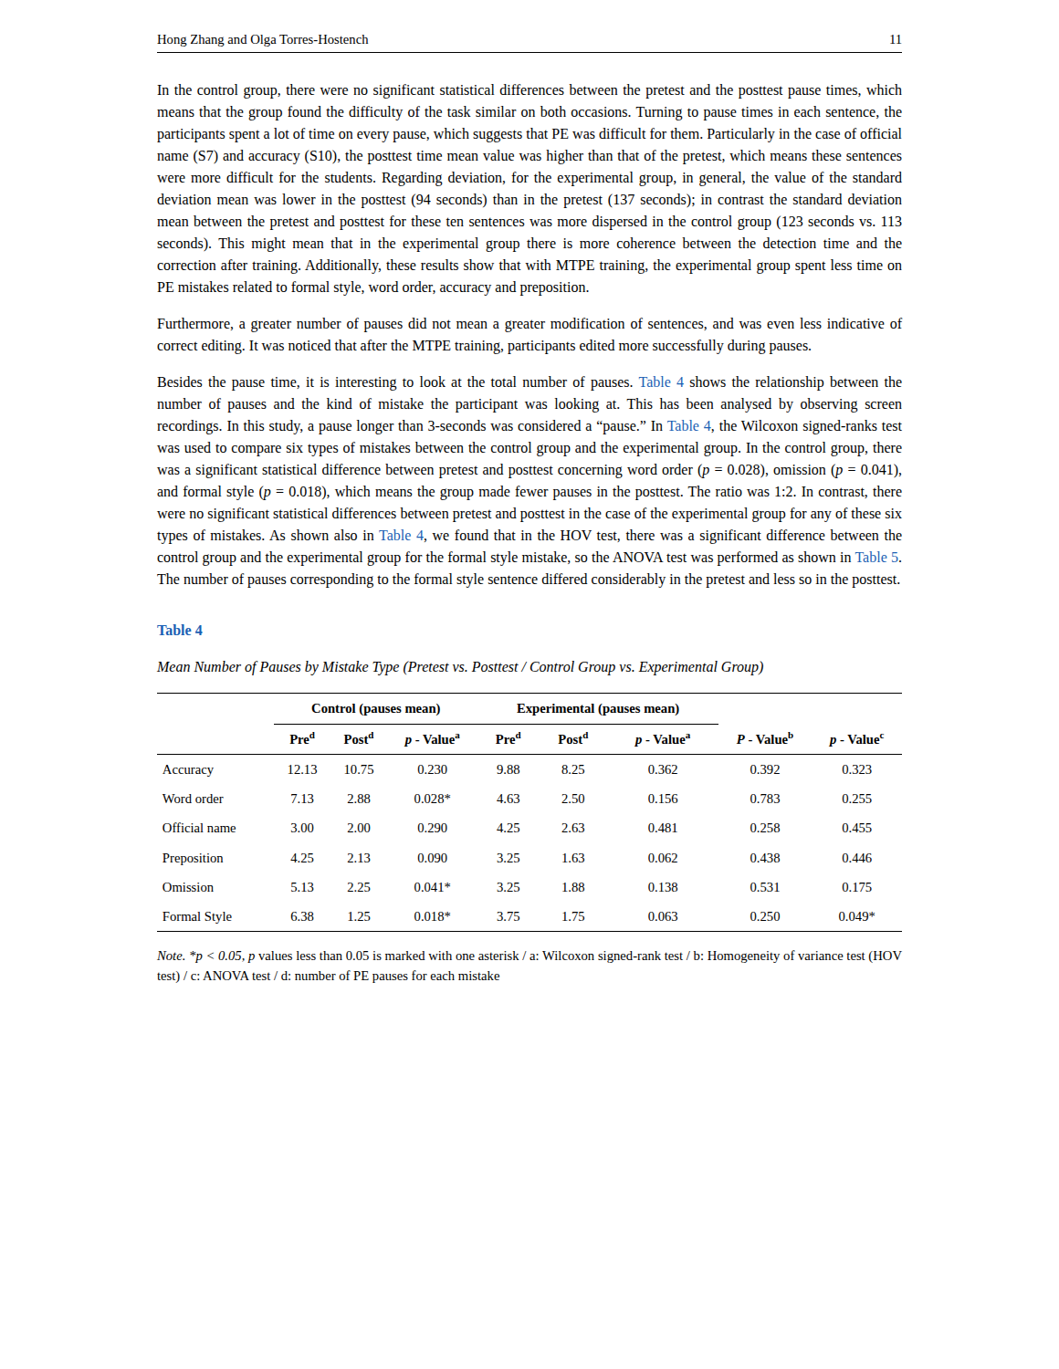Hong Zhang and Olga Torres-Hostench 11
In the control group, there were no significant statistical differences between the pretest and the posttest pause times, which means that the group found the difficulty of the task similar on both occasions. Turning to pause times in each sentence, the participants spent a lot of time on every pause, which suggests that PE was difficult for them. Particularly in the case of official name (S7) and accuracy (S10), the posttest time mean value was higher than that of the pretest, which means these sentences were more difficult for the students. Regarding deviation, for the experimental group, in general, the value of the standard deviation mean was lower in the posttest (94 seconds) than in the pretest (137 seconds); in contrast the standard deviation mean between the pretest and posttest for these ten sentences was more dispersed in the control group (123 seconds vs. 113 seconds). This might mean that in the experimental group there is more coherence between the detection time and the correction after training. Additionally, these results show that with MTPE training, the experimental group spent less time on PE mistakes related to formal style, word order, accuracy and preposition.
Furthermore, a greater number of pauses did not mean a greater modification of sentences, and was even less indicative of correct editing. It was noticed that after the MTPE training, participants edited more successfully during pauses.
Besides the pause time, it is interesting to look at the total number of pauses. Table 4 shows the relationship between the number of pauses and the kind of mistake the participant was looking at. This has been analysed by observing screen recordings. In this study, a pause longer than 3-seconds was considered a “pause.” In Table 4, the Wilcoxon signed-ranks test was used to compare six types of mistakes between the control group and the experimental group. In the control group, there was a significant statistical difference between pretest and posttest concerning word order (p = 0.028), omission (p = 0.041), and formal style (p = 0.018), which means the group made fewer pauses in the posttest. The ratio was 1:2. In contrast, there were no significant statistical differences between pretest and posttest in the case of the experimental group for any of these six types of mistakes. As shown also in Table 4, we found that in the HOV test, there was a significant difference between the control group and the experimental group for the formal style mistake, so the ANOVA test was performed as shown in Table 5. The number of pauses corresponding to the formal style sentence differed considerably in the pretest and less so in the posttest.
Table 4
Mean Number of Pauses by Mistake Type (Pretest vs. Posttest / Control Group vs. Experimental Group)
| | Control (pauses mean) | Experimental (pauses mean) | P - Value b | p - Value c |
| --- | --- | --- | --- | --- |
| Pre d | Post d | p - Value a | Pre d | Post d | p - Value a |
| Accuracy | 12.13 | 10.75 | 0.230 | 9.88 | 8.25 | 0.362 | 0.392 | 0.323 |
| Word order | 7.13 | 2.88 | 0.028* | 4.63 | 2.50 | 0.156 | 0.783 | 0.255 |
| Official name | 3.00 | 2.00 | 0.290 | 4.25 | 2.63 | 0.481 | 0.258 | 0.455 |
| Preposition | 4.25 | 2.13 | 0.090 | 3.25 | 1.63 | 0.062 | 0.438 | 0.446 |
| Omission | 5.13 | 2.25 | 0.041* | 3.25 | 1.88 | 0.138 | 0.531 | 0.175 |
| Formal Style | 6.38 | 1.25 | 0.018* | 3.75 | 1.75 | 0.063 | 0.250 | 0.049* |
Note. *p < 0.05, p values less than 0.05 is marked with one asterisk / a: Wilcoxon signed-rank test / b: Homogeneity of variance test (HOV test) / c: ANOVA test / d: number of PE pauses for each mistake